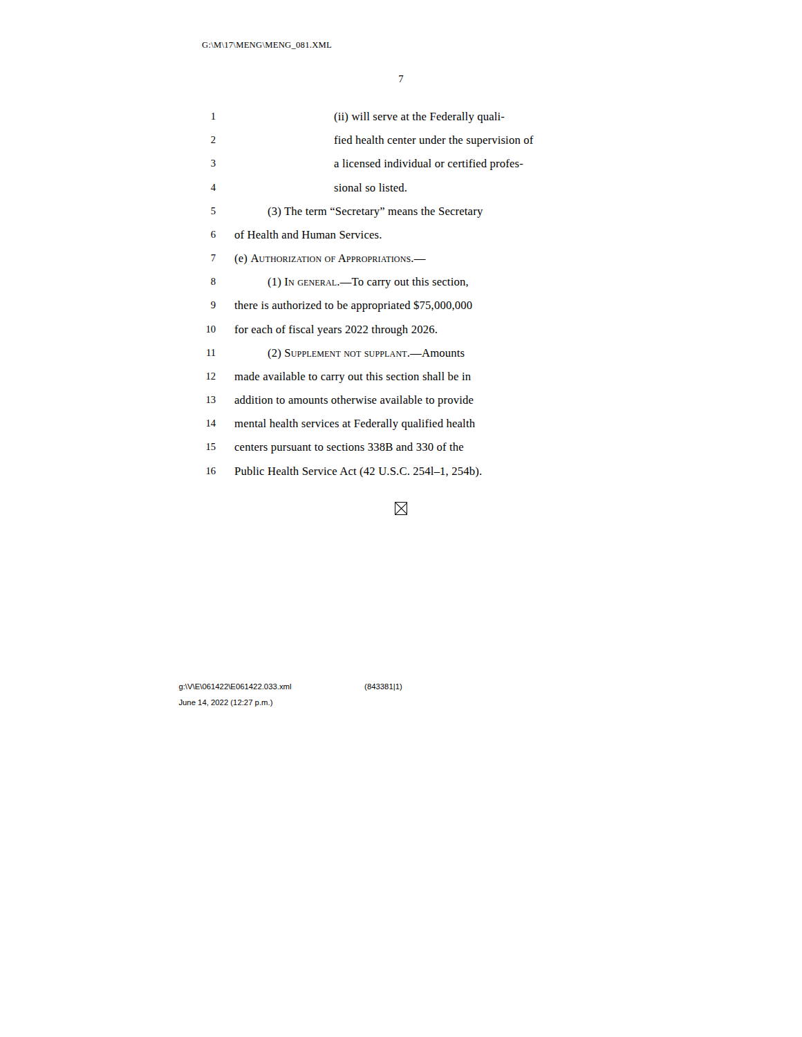G:\M\17\MENG\MENG_081.XML
7
| 1 | (ii) will serve at the Federally quali- |
| 2 | fied health center under the supervision of |
| 3 | a licensed individual or certified profes- |
| 4 | sional so listed. |
| 5 | (3) The term “Secretary” means the Secretary |
| 6 | of Health and Human Services. |
| 7 | (e) Authorization of Appropriations. — |
| 8 | (1) In general. —To carry out this section, |
| 9 | there is authorized to be appropriated $75,000,000 |
| 10 | for each of fiscal years 2022 through 2026. |
| 11 | (2) Supplement not supplant. —Amounts |
| 12 | made available to carry out this section shall be in |
| 13 | addition to amounts otherwise available to provide |
| 14 | mental health services at Federally qualified health |
| 15 | centers pursuant to sections 338B and 330 of the |
| 16 | Public Health Service Act (42 U.S.C. 254l–1, 254b). |
g:\V\E\061422\E061422.033.xml (843381|1)
June 14, 2022 (12:27 p.m.)